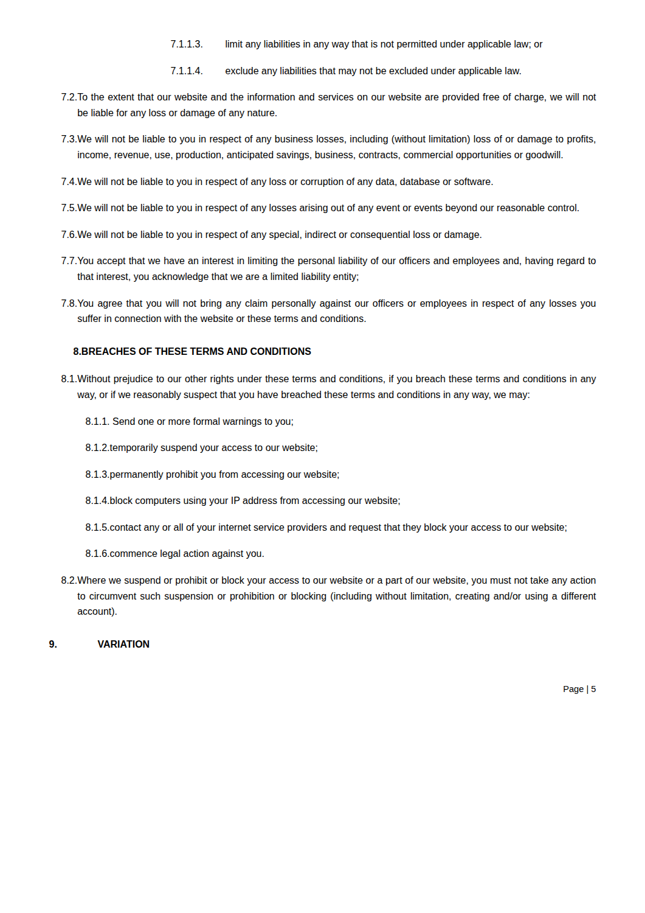7.1.1.3. limit any liabilities in any way that is not permitted under applicable law; or
7.1.1.4. exclude any liabilities that may not be excluded under applicable law.
7.2. To the extent that our website and the information and services on our website are provided free of charge, we will not be liable for any loss or damage of any nature.
7.3. We will not be liable to you in respect of any business losses, including (without limitation) loss of or damage to profits, income, revenue, use, production, anticipated savings, business, contracts, commercial opportunities or goodwill.
7.4. We will not be liable to you in respect of any loss or corruption of any data, database or software.
7.5. We will not be liable to you in respect of any losses arising out of any event or events beyond our reasonable control.
7.6. We will not be liable to you in respect of any special, indirect or consequential loss or damage.
7.7. You accept that we have an interest in limiting the personal liability of our officers and employees and, having regard to that interest, you acknowledge that we are a limited liability entity;
7.8. You agree that you will not bring any claim personally against our officers or employees in respect of any losses you suffer in connection with the website or these terms and conditions.
8.BREACHES OF THESE TERMS AND CONDITIONS
8.1. Without prejudice to our other rights under these terms and conditions, if you breach these terms and conditions in any way, or if we reasonably suspect that you have breached these terms and conditions in any way, we may:
8.1.1. Send one or more formal warnings to you;
8.1.2. temporarily suspend your access to our website;
8.1.3. permanently prohibit you from accessing our website;
8.1.4. block computers using your IP address from accessing our website;
8.1.5. contact any or all of your internet service providers and request that they block your access to our website;
8.1.6. commence legal action against you.
8.2. Where we suspend or prohibit or block your access to our website or a part of our website, you must not take any action to circumvent such suspension or prohibition or blocking (including without limitation, creating and/or using a different account).
9. VARIATION
Page | 5